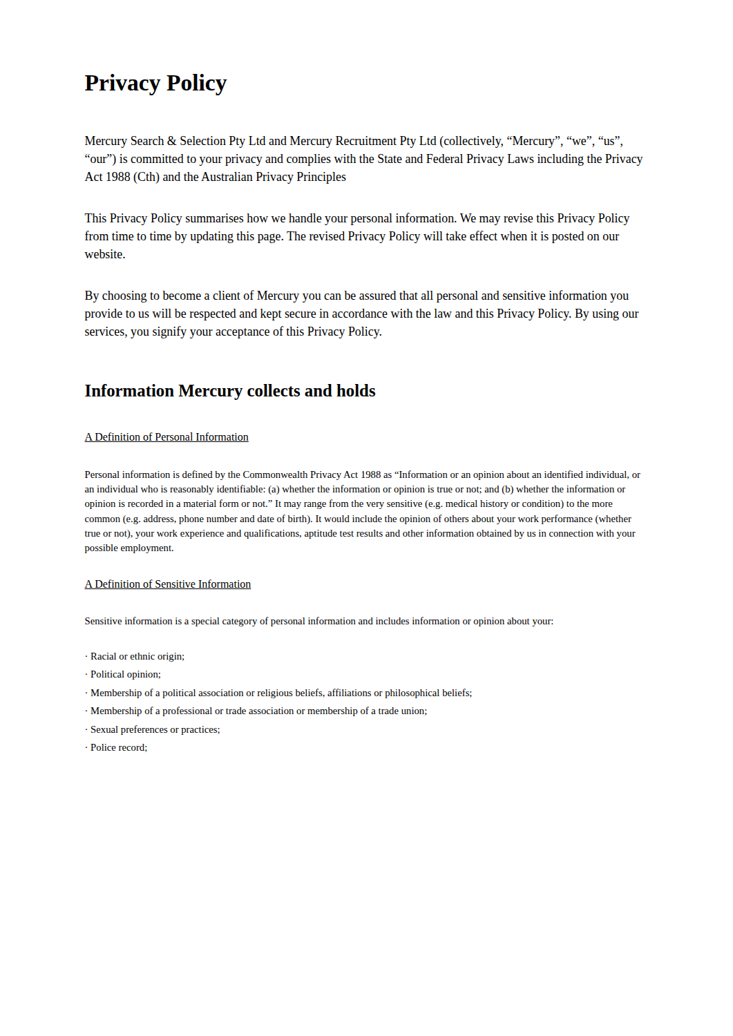Privacy Policy
Mercury Search & Selection Pty Ltd and Mercury Recruitment Pty Ltd (collectively, “Mercury”, “we”, “us”, “our”) is committed to your privacy and complies with the State and Federal Privacy Laws including the Privacy Act 1988 (Cth) and the Australian Privacy Principles
This Privacy Policy summarises how we handle your personal information. We may revise this Privacy Policy from time to time by updating this page. The revised Privacy Policy will take effect when it is posted on our website.
By choosing to become a client of Mercury you can be assured that all personal and sensitive information you provide to us will be respected and kept secure in accordance with the law and this Privacy Policy. By using our services, you signify your acceptance of this Privacy Policy.
Information Mercury collects and holds
A Definition of Personal Information
Personal information is defined by the Commonwealth Privacy Act 1988 as “Information or an opinion about an identified individual, or an individual who is reasonably identifiable: (a) whether the information or opinion is true or not; and (b) whether the information or opinion is recorded in a material form or not.” It may range from the very sensitive (e.g. medical history or condition) to the more common (e.g. address, phone number and date of birth). It would include the opinion of others about your work performance (whether true or not), your work experience and qualifications, aptitude test results and other information obtained by us in connection with your possible employment.
A Definition of Sensitive Information
Sensitive information is a special category of personal information and includes information or opinion about your:
· Racial or ethnic origin;
· Political opinion;
· Membership of a political association or religious beliefs, affiliations or philosophical beliefs;
· Membership of a professional or trade association or membership of a trade union;
· Sexual preferences or practices;
· Police record;